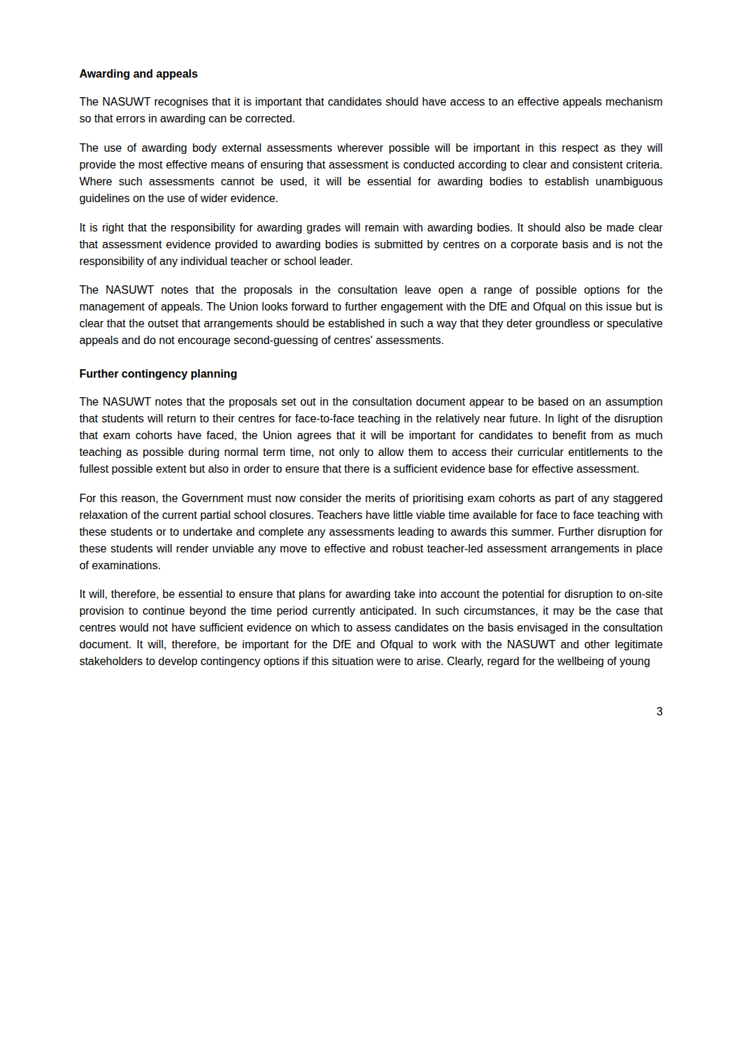Awarding and appeals
The NASUWT recognises that it is important that candidates should have access to an effective appeals mechanism so that errors in awarding can be corrected.
The use of awarding body external assessments wherever possible will be important in this respect as they will provide the most effective means of ensuring that assessment is conducted according to clear and consistent criteria. Where such assessments cannot be used, it will be essential for awarding bodies to establish unambiguous guidelines on the use of wider evidence.
It is right that the responsibility for awarding grades will remain with awarding bodies. It should also be made clear that assessment evidence provided to awarding bodies is submitted by centres on a corporate basis and is not the responsibility of any individual teacher or school leader.
The NASUWT notes that the proposals in the consultation leave open a range of possible options for the management of appeals. The Union looks forward to further engagement with the DfE and Ofqual on this issue but is clear that the outset that arrangements should be established in such a way that they deter groundless or speculative appeals and do not encourage second-guessing of centres' assessments.
Further contingency planning
The NASUWT notes that the proposals set out in the consultation document appear to be based on an assumption that students will return to their centres for face-to-face teaching in the relatively near future. In light of the disruption that exam cohorts have faced, the Union agrees that it will be important for candidates to benefit from as much teaching as possible during normal term time, not only to allow them to access their curricular entitlements to the fullest possible extent but also in order to ensure that there is a sufficient evidence base for effective assessment.
For this reason, the Government must now consider the merits of prioritising exam cohorts as part of any staggered relaxation of the current partial school closures. Teachers have little viable time available for face to face teaching with these students or to undertake and complete any assessments leading to awards this summer. Further disruption for these students will render unviable any move to effective and robust teacher-led assessment arrangements in place of examinations.
It will, therefore, be essential to ensure that plans for awarding take into account the potential for disruption to on-site provision to continue beyond the time period currently anticipated. In such circumstances, it may be the case that centres would not have sufficient evidence on which to assess candidates on the basis envisaged in the consultation document. It will, therefore, be important for the DfE and Ofqual to work with the NASUWT and other legitimate stakeholders to develop contingency options if this situation were to arise. Clearly, regard for the wellbeing of young
3